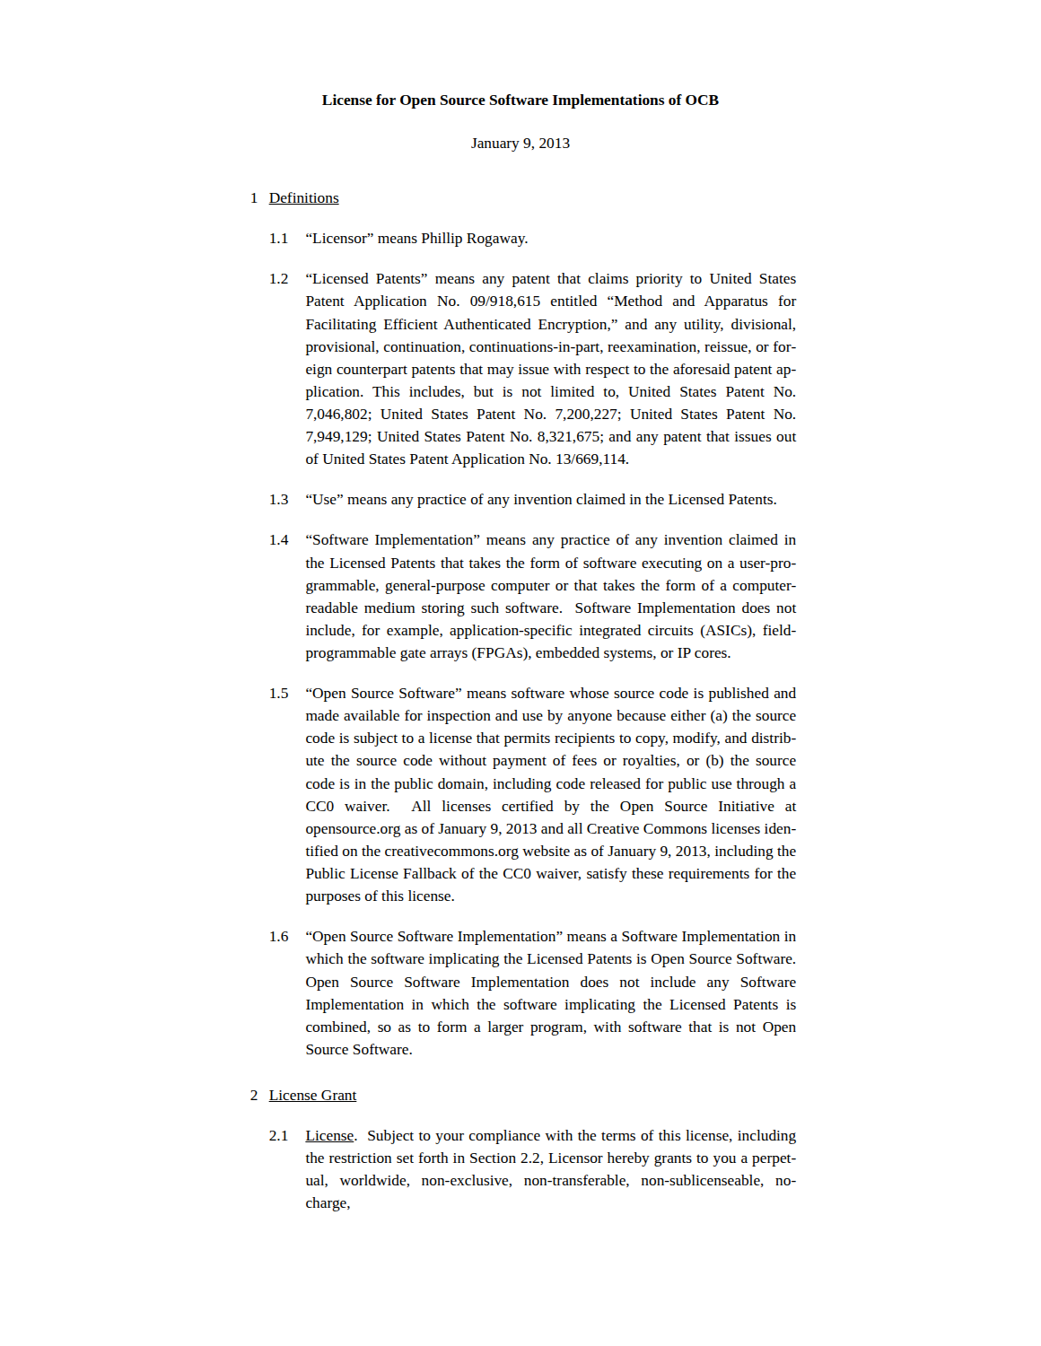License for Open Source Software Implementations of OCB
January 9, 2013
1 Definitions
1.1 “Licensor” means Phillip Rogaway.
1.2 “Licensed Patents” means any patent that claims priority to United States Patent Application No. 09/918,615 entitled “Method and Apparatus for Facilitating Efficient Authenticated Encryption,” and any utility, divisional, provisional, continuation, continuations-in-part, reexamination, reissue, or foreign counterpart patents that may issue with respect to the aforesaid patent application. This includes, but is not limited to, United States Patent No. 7,046,802; United States Patent No. 7,200,227; United States Patent No. 7,949,129; United States Patent No. 8,321,675; and any patent that issues out of United States Patent Application No. 13/669,114.
1.3 “Use” means any practice of any invention claimed in the Licensed Patents.
1.4 “Software Implementation” means any practice of any invention claimed in the Licensed Patents that takes the form of software executing on a user-programmable, general-purpose computer or that takes the form of a computer-readable medium storing such software. Software Implementation does not include, for example, application-specific integrated circuits (ASICs), field-programmable gate arrays (FPGAs), embedded systems, or IP cores.
1.5 “Open Source Software” means software whose source code is published and made available for inspection and use by anyone because either (a) the source code is subject to a license that permits recipients to copy, modify, and distribute the source code without payment of fees or royalties, or (b) the source code is in the public domain, including code released for public use through a CC0 waiver. All licenses certified by the Open Source Initiative at opensource.org as of January 9, 2013 and all Creative Commons licenses identified on the creativecommons.org website as of January 9, 2013, including the Public License Fallback of the CC0 waiver, satisfy these requirements for the purposes of this license.
1.6 “Open Source Software Implementation” means a Software Implementation in which the software implicating the Licensed Patents is Open Source Software. Open Source Software Implementation does not include any Software Implementation in which the software implicating the Licensed Patents is combined, so as to form a larger program, with software that is not Open Source Software.
2 License Grant
2.1 License. Subject to your compliance with the terms of this license, including the restriction set forth in Section 2.2, Licensor hereby grants to you a perpetual, worldwide, non-exclusive, non-transferable, non-sublicenseable, no-charge,